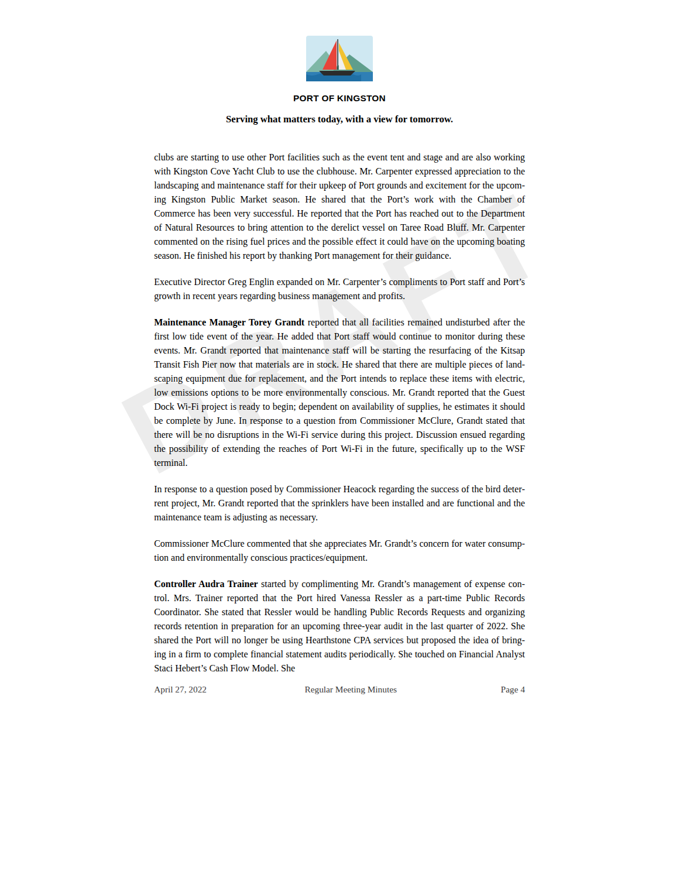DRAFT
PORT OF KINGSTON
Serving what matters today, with a view for tomorrow.
clubs are starting to use other Port facilities such as the event tent and stage and are also working with Kingston Cove Yacht Club to use the clubhouse. Mr. Carpenter expressed appreciation to the landscaping and maintenance staff for their upkeep of Port grounds and excitement for the upcoming Kingston Public Market season. He shared that the Port’s work with the Chamber of Commerce has been very successful. He reported that the Port has reached out to the Department of Natural Resources to bring attention to the derelict vessel on Taree Road Bluff. Mr. Carpenter commented on the rising fuel prices and the possible effect it could have on the upcoming boating season. He finished his report by thanking Port management for their guidance.
Executive Director Greg Englin expanded on Mr. Carpenter’s compliments to Port staff and Port’s growth in recent years regarding business management and profits.
Maintenance Manager Torey Grandt reported that all facilities remained undisturbed after the first low tide event of the year. He added that Port staff would continue to monitor during these events. Mr. Grandt reported that maintenance staff will be starting the resurfacing of the Kitsap Transit Fish Pier now that materials are in stock. He shared that there are multiple pieces of landscaping equipment due for replacement, and the Port intends to replace these items with electric, low emissions options to be more environmentally conscious. Mr. Grandt reported that the Guest Dock Wi-Fi project is ready to begin; dependent on availability of supplies, he estimates it should be complete by June. In response to a question from Commissioner McClure, Grandt stated that there will be no disruptions in the Wi-Fi service during this project. Discussion ensued regarding the possibility of extending the reaches of Port Wi-Fi in the future, specifically up to the WSF terminal.
In response to a question posed by Commissioner Heacock regarding the success of the bird deterrent project, Mr. Grandt reported that the sprinklers have been installed and are functional and the maintenance team is adjusting as necessary.
Commissioner McClure commented that she appreciates Mr. Grandt’s concern for water consumption and environmentally conscious practices/equipment.
Controller Audra Trainer started by complimenting Mr. Grandt’s management of expense control. Mrs. Trainer reported that the Port hired Vanessa Ressler as a part-time Public Records Coordinator. She stated that Ressler would be handling Public Records Requests and organizing records retention in preparation for an upcoming three-year audit in the last quarter of 2022. She shared the Port will no longer be using Hearthstone CPA services but proposed the idea of bringing in a firm to complete financial statement audits periodically. She touched on Financial Analyst Staci Hebert’s Cash Flow Model. She
April 27, 2022
Regular Meeting Minutes
Page 4